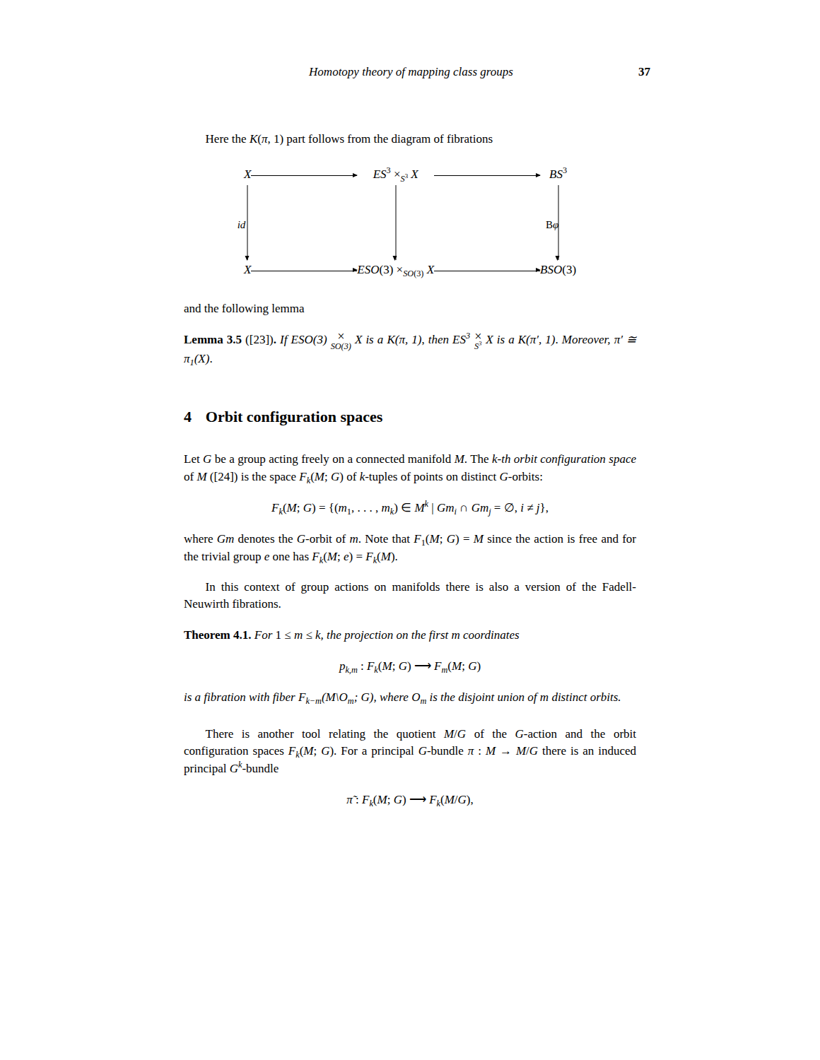Homotopy theory of mapping class groups 37
Here the K(π, 1) part follows from the diagram of fibrations
| X | | ES 3 × S 3 X | | BS 3 |
| id | | | | B φ |
| X | | ESO (3) × SO (3) X | | BSO (3) |
and the following lemma
Lemma 3.5 ([23]). If ESO(3) ×SO(3) X is a K(π, 1), then ES3 ×S3 X is a K(π′, 1). Moreover, π′ ≅ π1(X).
4 Orbit configuration spaces
Let G be a group acting freely on a connected manifold M. The k-th orbit configuration space of M ([24]) is the space Fk(M; G) of k-tuples of points on distinct G-orbits:
Fk(M; G) = {(m1, . . . , mk) ∈ Mk | Gmi ∩ Gmj = ∅, i ≠ j},
where Gm denotes the G-orbit of m. Note that F1(M; G) = M since the action is free and for the trivial group e one has Fk(M; e) = Fk(M).
In this context of group actions on manifolds there is also a version of the Fadell-Neuwirth fibrations.
Theorem 4.1. For 1 ≤ m ≤ k, the projection on the first m coordinates
pk,m : Fk(M; G) ⟶ Fm(M; G)
is a fibration with fiber Fk−m(M\Om; G), where Om is the disjoint union of m distinct orbits.
There is another tool relating the quotient M/G of the G-action and the orbit configuration spaces Fk(M; G). For a principal G-bundle π : M → M/G there is an induced principal Gk-bundle
π̃ : Fk(M; G) ⟶ Fk(M/G),